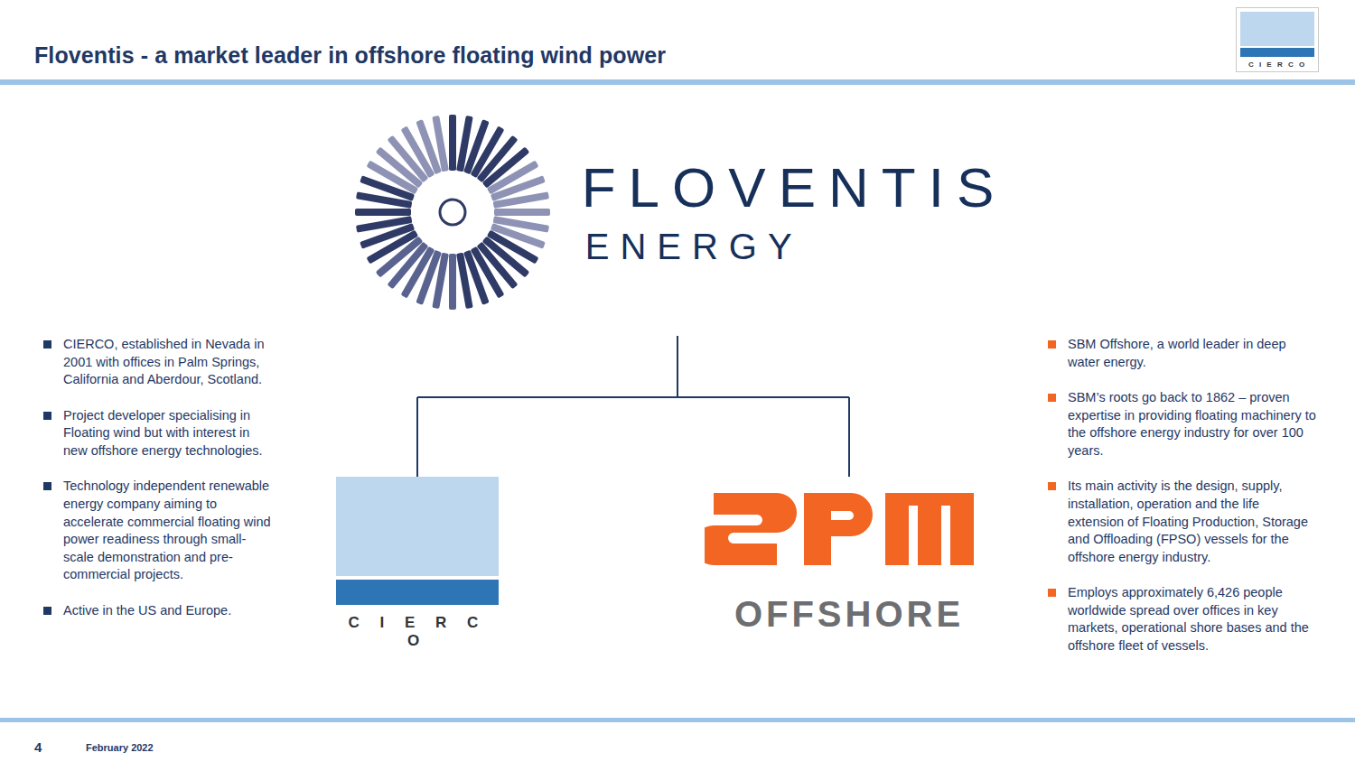Floventis - a market leader in offshore floating wind power
C I E R C O
FLOVENTIS
ENERGY
CIERCO, established in Nevada in 2001 with offices in Palm Springs, California and Aberdour, Scotland.
Project developer specialising in Floating wind but with interest in new offshore energy technologies.
Technology independent renewable energy company aiming to accelerate commercial floating wind power readiness through small-scale demonstration and pre-commercial projects.
Active in the US and Europe.
SBM Offshore, a world leader in deep water energy.
SBM’s roots go back to 1862 – proven expertise in providing floating machinery to the offshore energy industry for over 100 years.
Its main activity is the design, supply, installation, operation and the life extension of Floating Production, Storage and Offloading (FPSO) vessels for the offshore energy industry.
Employs approximately 6,426 people worldwide spread over offices in key markets, operational shore bases and the offshore fleet of vessels.
C I E R C O
OFFSHORE
4
February 2022